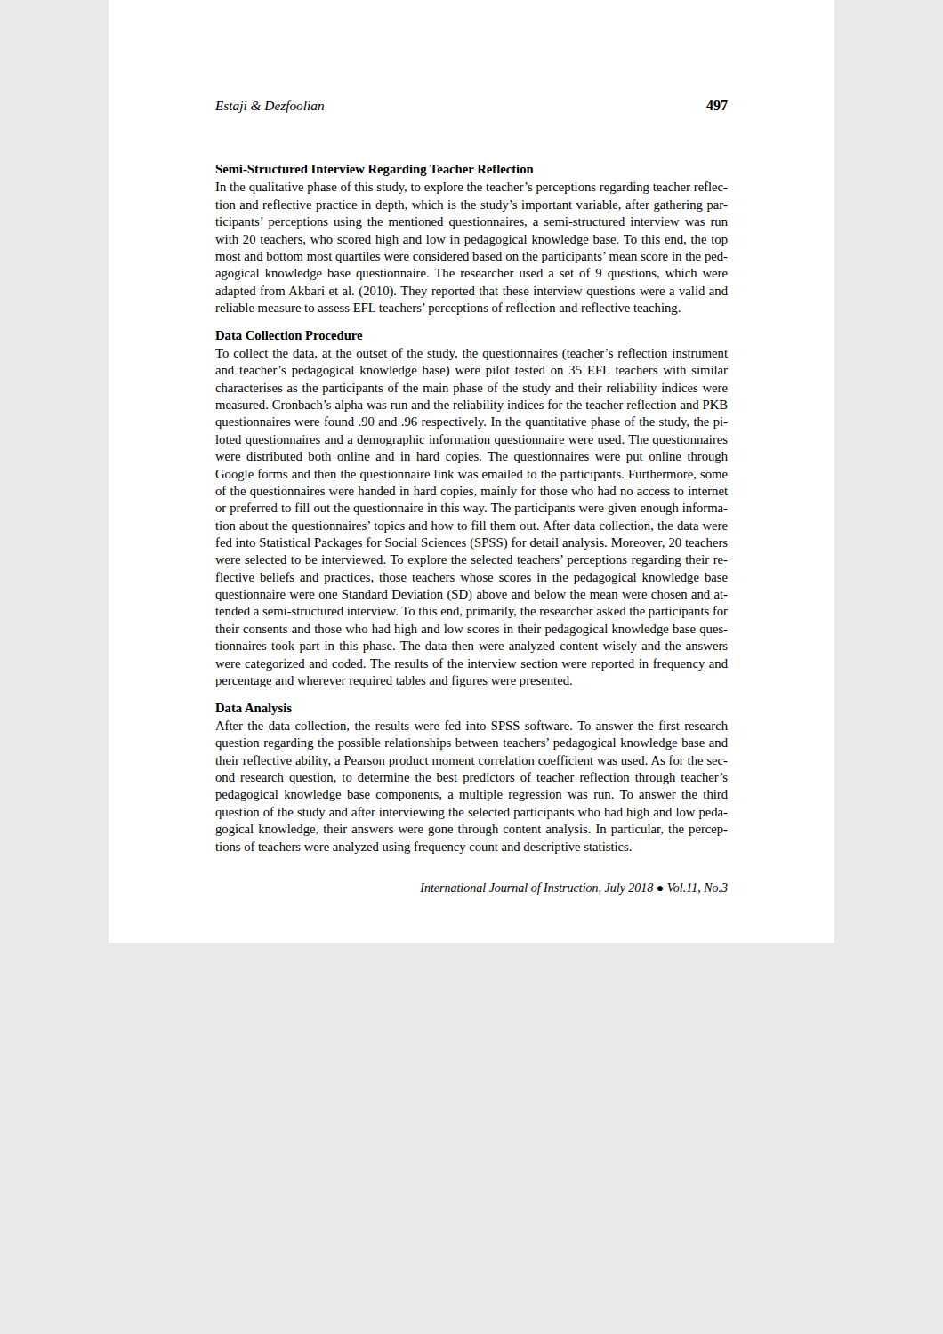Estaji & Dezfoolian 497
Semi-Structured Interview Regarding Teacher Reflection
In the qualitative phase of this study, to explore the teacher’s perceptions regarding teacher reflection and reflective practice in depth, which is the study’s important variable, after gathering participants’ perceptions using the mentioned questionnaires, a semi-structured interview was run with 20 teachers, who scored high and low in pedagogical knowledge base. To this end, the top most and bottom most quartiles were considered based on the participants’ mean score in the pedagogical knowledge base questionnaire. The researcher used a set of 9 questions, which were adapted from Akbari et al. (2010). They reported that these interview questions were a valid and reliable measure to assess EFL teachers’ perceptions of reflection and reflective teaching.
Data Collection Procedure
To collect the data, at the outset of the study, the questionnaires (teacher’s reflection instrument and teacher’s pedagogical knowledge base) were pilot tested on 35 EFL teachers with similar characterises as the participants of the main phase of the study and their reliability indices were measured. Cronbach’s alpha was run and the reliability indices for the teacher reflection and PKB questionnaires were found .90 and .96 respectively. In the quantitative phase of the study, the piloted questionnaires and a demographic information questionnaire were used. The questionnaires were distributed both online and in hard copies. The questionnaires were put online through Google forms and then the questionnaire link was emailed to the participants. Furthermore, some of the questionnaires were handed in hard copies, mainly for those who had no access to internet or preferred to fill out the questionnaire in this way. The participants were given enough information about the questionnaires’ topics and how to fill them out. After data collection, the data were fed into Statistical Packages for Social Sciences (SPSS) for detail analysis. Moreover, 20 teachers were selected to be interviewed. To explore the selected teachers’ perceptions regarding their reflective beliefs and practices, those teachers whose scores in the pedagogical knowledge base questionnaire were one Standard Deviation (SD) above and below the mean were chosen and attended a semi-structured interview. To this end, primarily, the researcher asked the participants for their consents and those who had high and low scores in their pedagogical knowledge base questionnaires took part in this phase. The data then were analyzed content wisely and the answers were categorized and coded. The results of the interview section were reported in frequency and percentage and wherever required tables and figures were presented.
Data Analysis
After the data collection, the results were fed into SPSS software. To answer the first research question regarding the possible relationships between teachers’ pedagogical knowledge base and their reflective ability, a Pearson product moment correlation coefficient was used. As for the second research question, to determine the best predictors of teacher reflection through teacher’s pedagogical knowledge base components, a multiple regression was run. To answer the third question of the study and after interviewing the selected participants who had high and low pedagogical knowledge, their answers were gone through content analysis. In particular, the perceptions of teachers were analyzed using frequency count and descriptive statistics.
International Journal of Instruction, July 2018 ● Vol.11, No.3